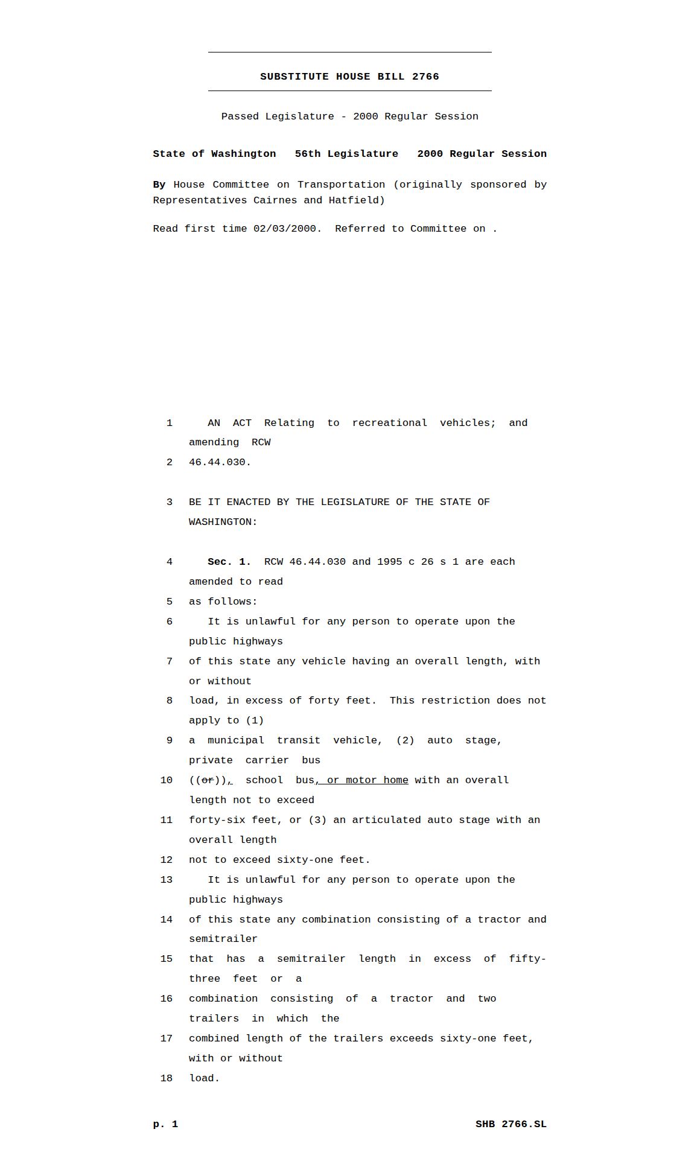SUBSTITUTE HOUSE BILL 2766
Passed Legislature - 2000 Regular Session
State of Washington 56th Legislature 2000 Regular Session
By House Committee on Transportation (originally sponsored by Representatives Cairnes and Hatfield)
Read first time 02/03/2000. Referred to Committee on .
1
AN ACT Relating to recreational vehicles; and amending RCW
2
46.44.030.
3
BE IT ENACTED BY THE LEGISLATURE OF THE STATE OF WASHINGTON:
4
Sec. 1. RCW 46.44.030 and 1995 c 26 s 1 are each amended to read
5
as follows:
6
It is unlawful for any person to operate upon the public highways
7
of this state any vehicle having an overall length, with or without
8
load, in excess of forty feet. This restriction does not apply to (1)
9
a municipal transit vehicle, (2) auto stage, private carrier bus
10
((or)), school bus, or motor home with an overall length not to exceed
11
forty-six feet, or (3) an articulated auto stage with an overall length
12
not to exceed sixty-one feet.
13
It is unlawful for any person to operate upon the public highways
14
of this state any combination consisting of a tractor and semitrailer
15
that has a semitrailer length in excess of fifty-three feet or a
16
combination consisting of a tractor and two trailers in which the
17
combined length of the trailers exceeds sixty-one feet, with or without
18
load.
p. 1
SHB 2766.SL